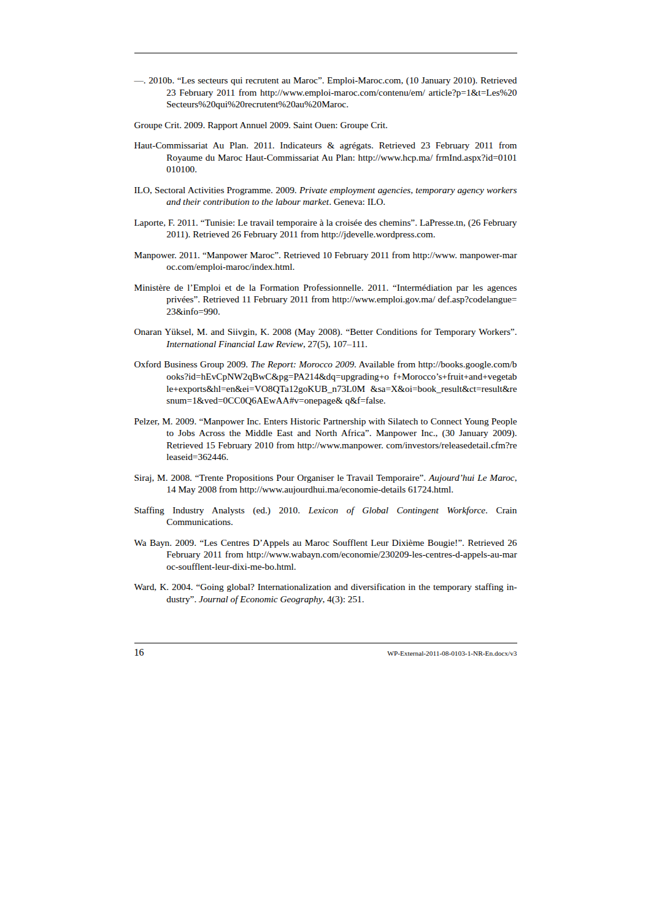—. 2010b. “Les secteurs qui recrutent au Maroc”. Emploi-Maroc.com, (10 January 2010). Retrieved 23 February 2011 from http://www.emploi-maroc.com/contenu/em/ article?p=1&t=Les%20Secteurs%20qui%20recrutent%20au%20Maroc.
Groupe Crit. 2009. Rapport Annuel 2009. Saint Ouen: Groupe Crit.
Haut-Commissariat Au Plan. 2011. Indicateurs & agrégats. Retrieved 23 February 2011 from Royaume du Maroc Haut-Commissariat Au Plan: http://www.hcp.ma/ frmInd.aspx?id=0101010100.
ILO, Sectoral Activities Programme. 2009. Private employment agencies, temporary agency workers and their contribution to the labour market. Geneva: ILO.
Laporte, F. 2011. “Tunisie: Le travail temporaire à la croisée des chemins”. LaPresse.tn, (26 February 2011). Retrieved 26 February 2011 from http://jdevelle.wordpress.com.
Manpower. 2011. “Manpower Maroc”. Retrieved 10 February 2011 from http://www. manpower-maroc.com/emploi-maroc/index.html.
Ministère de l’Emploi et de la Formation Professionnelle. 2011. “Intermédiation par les agences privées”. Retrieved 11 February 2011 from http://www.emploi.gov.ma/ def.asp?codelangue=23&info=990.
Onaran Yüksel, M. and Siivgin, K. 2008 (May 2008). “Better Conditions for Temporary Workers”. International Financial Law Review, 27(5), 107–111.
Oxford Business Group 2009. The Report: Morocco 2009. Available from http://books.google.com/books?id=hEvCpNW2qBwC&pg=PA214&dq=upgrading+o f+Morocco’s+fruit+and+vegetable+exports&hl=en&ei=VO8QTa12goKUB_n73L0M &sa=X&oi=book_result&ct=result&resnum=1&ved=0CC0Q6AEwAA#v=onepage& q&f=false.
Pelzer, M. 2009. “Manpower Inc. Enters Historic Partnership with Silatech to Connect Young People to Jobs Across the Middle East and North Africa”. Manpower Inc., (30 January 2009). Retrieved 15 February 2010 from http://www.manpower. com/investors/releasedetail.cfm?releaseid=362446.
Siraj, M. 2008. “Trente Propositions Pour Organiser le Travail Temporaire”. Aujourd’hui Le Maroc, 14 May 2008 from http://www.aujourdhui.ma/economie-details 61724.html.
Staffing Industry Analysts (ed.) 2010. Lexicon of Global Contingent Workforce. Crain Communications.
Wa Bayn. 2009. “Les Centres D’Appels au Maroc Soufflent Leur Dixième Bougie!”. Retrieved 26 February 2011 from http://www.wabayn.com/economie/230209-les-centres-d-appels-au-maroc-soufflent-leur-dixi-me-bo.html.
Ward, K. 2004. “Going global? Internationalization and diversification in the temporary staffing industry”. Journal of Economic Geography, 4(3): 251.
16
WP-External-2011-08-0103-1-NR-En.docx/v3